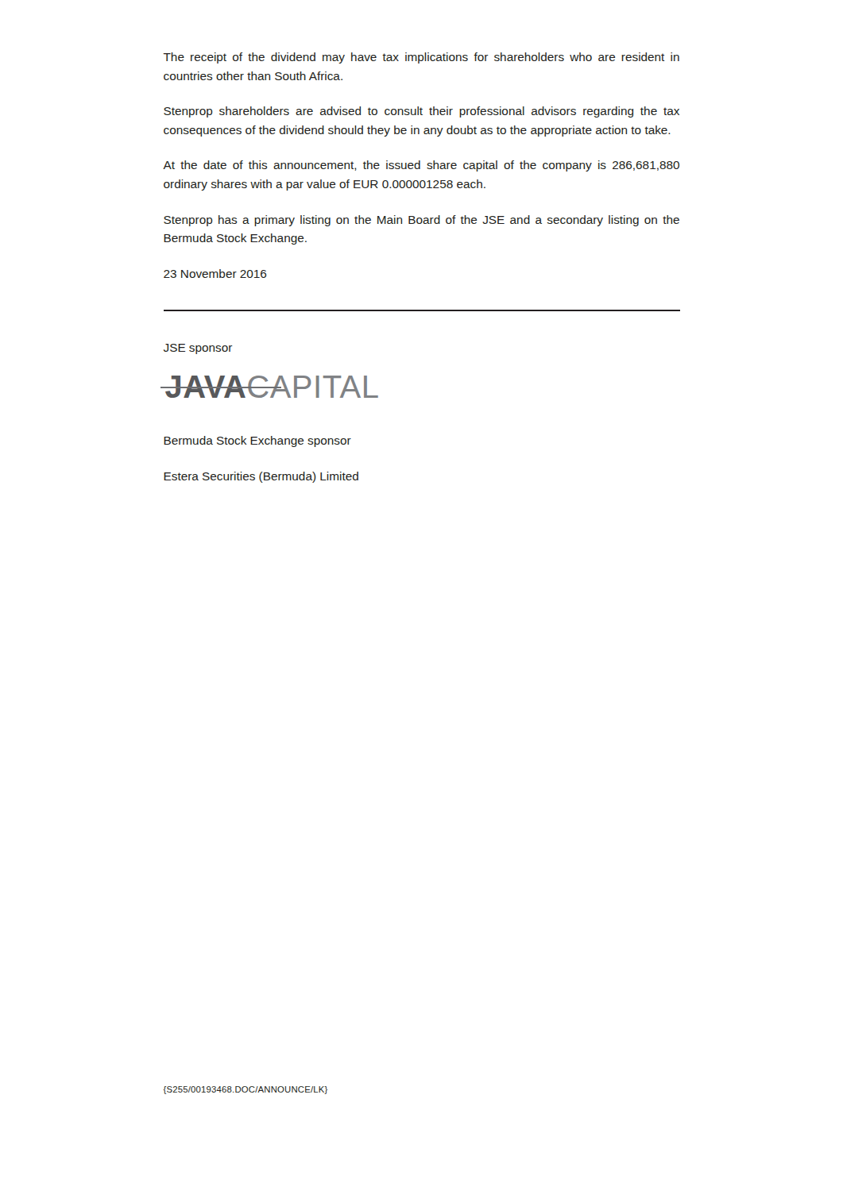The receipt of the dividend may have tax implications for shareholders who are resident in countries other than South Africa.
Stenprop shareholders are advised to consult their professional advisors regarding the tax consequences of the dividend should they be in any doubt as to the appropriate action to take.
At the date of this announcement, the issued share capital of the company is 286,681,880 ordinary shares with a par value of EUR 0.000001258 each.
Stenprop has a primary listing on the Main Board of the JSE and a secondary listing on the Bermuda Stock Exchange.
23 November 2016
JSE sponsor
JAVA CAPITAL
Bermuda Stock Exchange sponsor
Estera Securities (Bermuda) Limited
{S255/00193468.DOC/ANNOUNCE/LK}